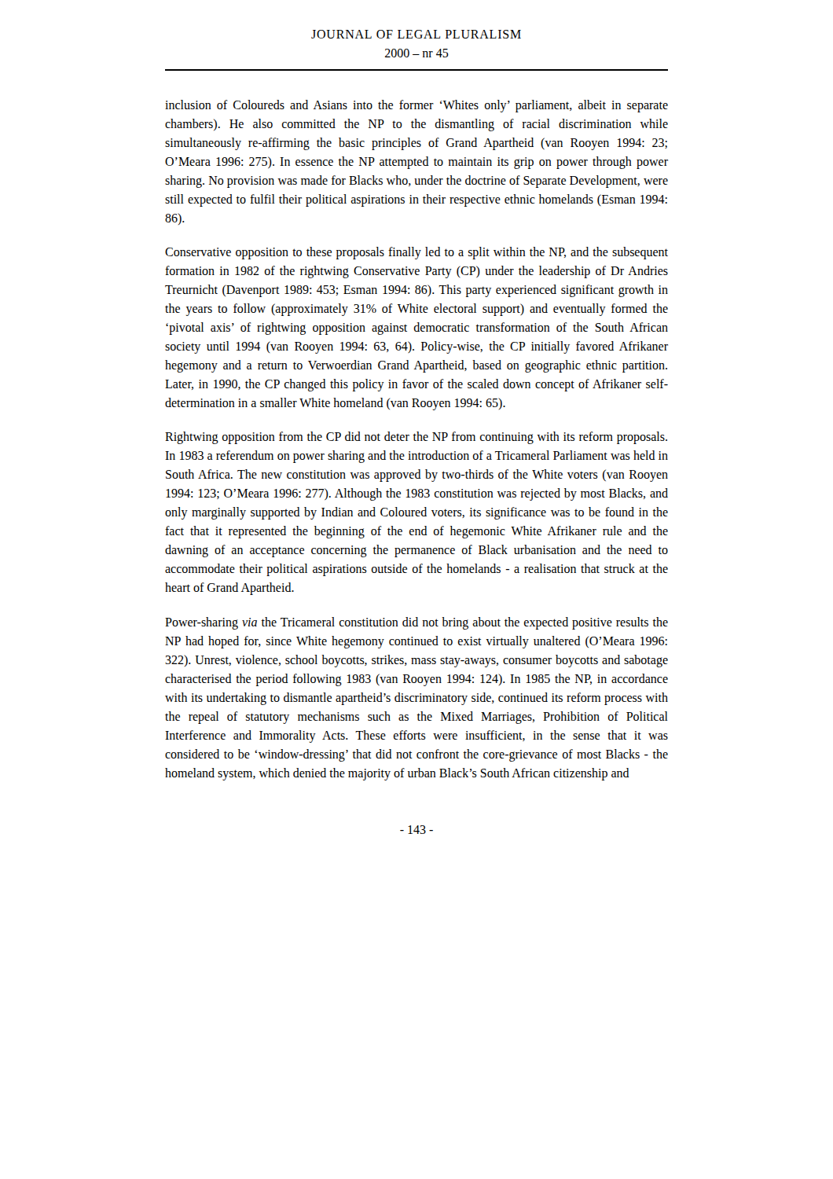JOURNAL OF LEGAL PLURALISM
2000 – nr 45
inclusion of Coloureds and Asians into the former ‘Whites only’ parliament, albeit in separate chambers). He also committed the NP to the dismantling of racial discrimination while simultaneously re-affirming the basic principles of Grand Apartheid (van Rooyen 1994: 23; O’Meara 1996: 275). In essence the NP attempted to maintain its grip on power through power sharing. No provision was made for Blacks who, under the doctrine of Separate Development, were still expected to fulfil their political aspirations in their respective ethnic homelands (Esman 1994: 86).
Conservative opposition to these proposals finally led to a split within the NP, and the subsequent formation in 1982 of the rightwing Conservative Party (CP) under the leadership of Dr Andries Treurnicht (Davenport 1989: 453; Esman 1994: 86). This party experienced significant growth in the years to follow (approximately 31% of White electoral support) and eventually formed the ‘pivotal axis’ of rightwing opposition against democratic transformation of the South African society until 1994 (van Rooyen 1994: 63, 64). Policy-wise, the CP initially favored Afrikaner hegemony and a return to Verwoerdian Grand Apartheid, based on geographic ethnic partition. Later, in 1990, the CP changed this policy in favor of the scaled down concept of Afrikaner self-determination in a smaller White homeland (van Rooyen 1994: 65).
Rightwing opposition from the CP did not deter the NP from continuing with its reform proposals. In 1983 a referendum on power sharing and the introduction of a Tricameral Parliament was held in South Africa. The new constitution was approved by two-thirds of the White voters (van Rooyen 1994: 123; O’Meara 1996: 277). Although the 1983 constitution was rejected by most Blacks, and only marginally supported by Indian and Coloured voters, its significance was to be found in the fact that it represented the beginning of the end of hegemonic White Afrikaner rule and the dawning of an acceptance concerning the permanence of Black urbanisation and the need to accommodate their political aspirations outside of the homelands - a realisation that struck at the heart of Grand Apartheid.
Power-sharing via the Tricameral constitution did not bring about the expected positive results the NP had hoped for, since White hegemony continued to exist virtually unaltered (O’Meara 1996: 322). Unrest, violence, school boycotts, strikes, mass stay-aways, consumer boycotts and sabotage characterised the period following 1983 (van Rooyen 1994: 124). In 1985 the NP, in accordance with its undertaking to dismantle apartheid’s discriminatory side, continued its reform process with the repeal of statutory mechanisms such as the Mixed Marriages, Prohibition of Political Interference and Immorality Acts. These efforts were insufficient, in the sense that it was considered to be ‘window-dressing’ that did not confront the core-grievance of most Blacks - the homeland system, which denied the majority of urban Black’s South African citizenship and
- 143 -